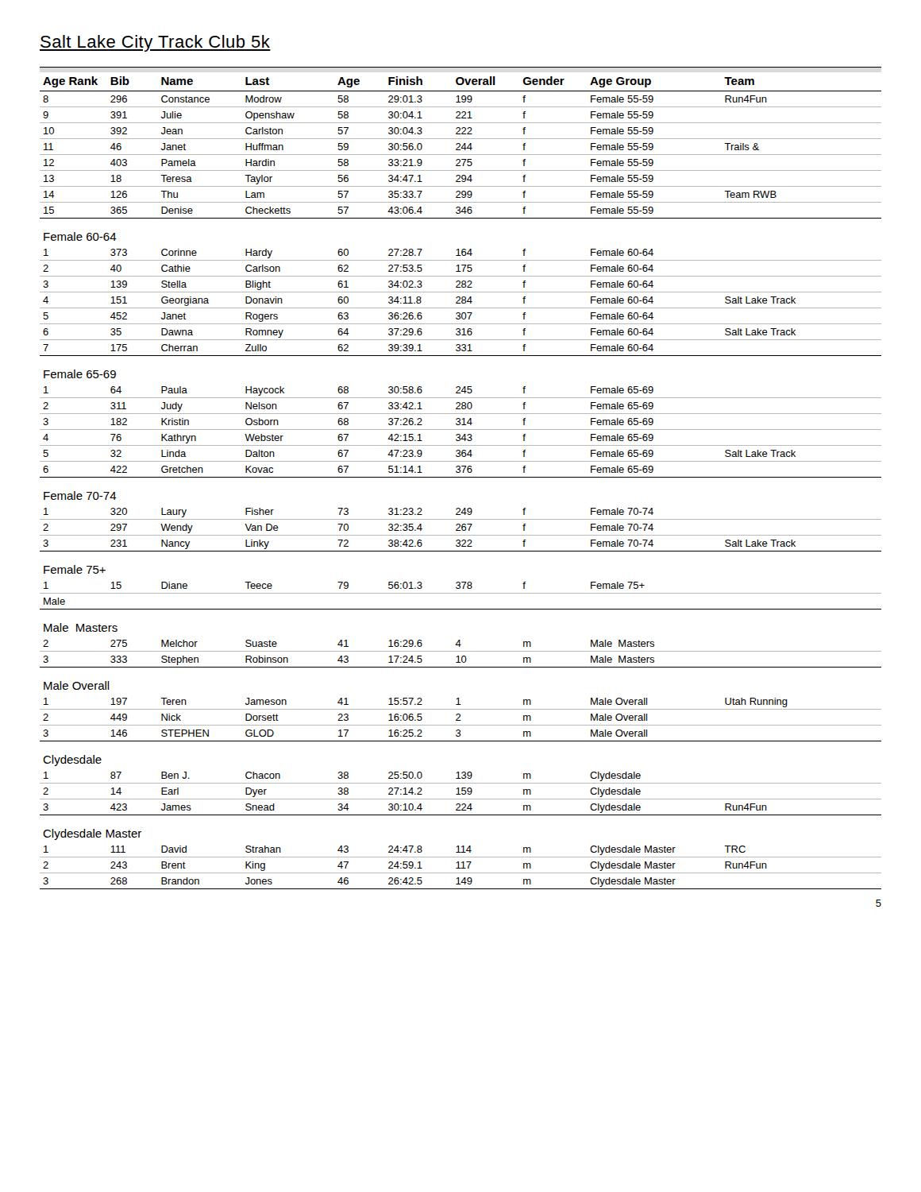Salt Lake City Track Club 5k
| Age Rank | Bib | Name | Last | Age | Finish | Overall | Gender | Age Group | Team |
| --- | --- | --- | --- | --- | --- | --- | --- | --- | --- |
| 8 | 296 | Constance | Modrow | 58 | 29:01.3 | 199 | f | Female 55-59 | Run4Fun |
| 9 | 391 | Julie | Openshaw | 58 | 30:04.1 | 221 | f | Female 55-59 | |
| 10 | 392 | Jean | Carlston | 57 | 30:04.3 | 222 | f | Female 55-59 | |
| 11 | 46 | Janet | Huffman | 59 | 30:56.0 | 244 | f | Female 55-59 | Trails & |
| 12 | 403 | Pamela | Hardin | 58 | 33:21.9 | 275 | f | Female 55-59 | |
| 13 | 18 | Teresa | Taylor | 56 | 34:47.1 | 294 | f | Female 55-59 | |
| 14 | 126 | Thu | Lam | 57 | 35:33.7 | 299 | f | Female 55-59 | Team RWB |
| 15 | 365 | Denise | Checketts | 57 | 43:06.4 | 346 | f | Female 55-59 | |
| Female 60-64 |
| 1 | 373 | Corinne | Hardy | 60 | 27:28.7 | 164 | f | Female 60-64 | |
| 2 | 40 | Cathie | Carlson | 62 | 27:53.5 | 175 | f | Female 60-64 | |
| 3 | 139 | Stella | Blight | 61 | 34:02.3 | 282 | f | Female 60-64 | |
| 4 | 151 | Georgiana | Donavin | 60 | 34:11.8 | 284 | f | Female 60-64 | Salt Lake Track |
| 5 | 452 | Janet | Rogers | 63 | 36:26.6 | 307 | f | Female 60-64 | |
| 6 | 35 | Dawna | Romney | 64 | 37:29.6 | 316 | f | Female 60-64 | Salt Lake Track |
| 7 | 175 | Cherran | Zullo | 62 | 39:39.1 | 331 | f | Female 60-64 | |
| Female 65-69 |
| 1 | 64 | Paula | Haycock | 68 | 30:58.6 | 245 | f | Female 65-69 | |
| 2 | 311 | Judy | Nelson | 67 | 33:42.1 | 280 | f | Female 65-69 | |
| 3 | 182 | Kristin | Osborn | 68 | 37:26.2 | 314 | f | Female 65-69 | |
| 4 | 76 | Kathryn | Webster | 67 | 42:15.1 | 343 | f | Female 65-69 | |
| 5 | 32 | Linda | Dalton | 67 | 47:23.9 | 364 | f | Female 65-69 | Salt Lake Track |
| 6 | 422 | Gretchen | Kovac | 67 | 51:14.1 | 376 | f | Female 65-69 | |
| Female 70-74 |
| 1 | 320 | Laury | Fisher | 73 | 31:23.2 | 249 | f | Female 70-74 | |
| 2 | 297 | Wendy | Van De | 70 | 32:35.4 | 267 | f | Female 70-74 | |
| 3 | 231 | Nancy | Linky | 72 | 38:42.6 | 322 | f | Female 70-74 | Salt Lake Track |
| Female 75+ |
| 1 | 15 | Diane | Teece | 79 | 56:01.3 | 378 | f | Female 75+ | |
| Male |
| Male Masters |
| 2 | 275 | Melchor | Suaste | 41 | 16:29.6 | 4 | m | Male Masters | |
| 3 | 333 | Stephen | Robinson | 43 | 17:24.5 | 10 | m | Male Masters | |
| Male Overall |
| 1 | 197 | Teren | Jameson | 41 | 15:57.2 | 1 | m | Male Overall | Utah Running |
| 2 | 449 | Nick | Dorsett | 23 | 16:06.5 | 2 | m | Male Overall | |
| 3 | 146 | STEPHEN | GLOD | 17 | 16:25.2 | 3 | m | Male Overall | |
| Clydesdale |
| 1 | 87 | Ben J. | Chacon | 38 | 25:50.0 | 139 | m | Clydesdale | |
| 2 | 14 | Earl | Dyer | 38 | 27:14.2 | 159 | m | Clydesdale | |
| 3 | 423 | James | Snead | 34 | 30:10.4 | 224 | m | Clydesdale | Run4Fun |
| Clydesdale Master |
| 1 | 111 | David | Strahan | 43 | 24:47.8 | 114 | m | Clydesdale Master | TRC |
| 2 | 243 | Brent | King | 47 | 24:59.1 | 117 | m | Clydesdale Master | Run4Fun |
| 3 | 268 | Brandon | Jones | 46 | 26:42.5 | 149 | m | Clydesdale Master | |
5